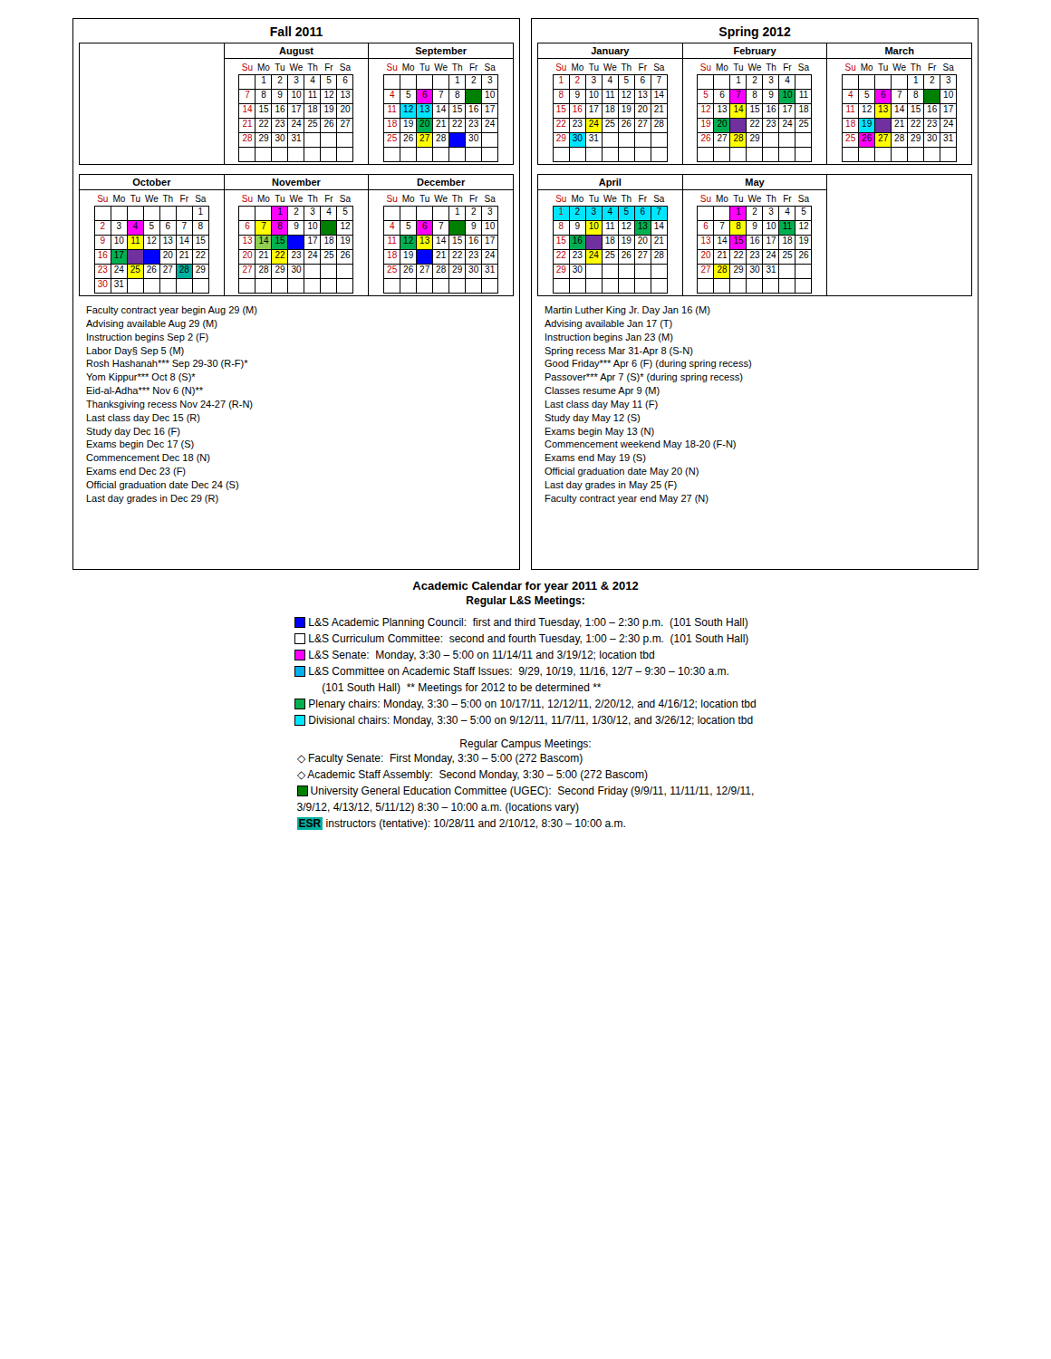| Fall 2011 / / August / Su / Mo / Tu / We / Th / Fr / Sa / / --- / --- / --- / --- / --- / --- / --- / / / 1 / 2 / 3 / 4 / 5 / 6 / / 7 / 8 / 9 / 10 / 11 / 12 / 13 / / 14 / 15 / 16 / 17 / 18 / 19 / 20 / / 21 / 22 / 23 / 24 / 25 / 26 / 27 / / 28 / 29 / 30 / 31 / / / / / September / Su / Mo / Tu / We / Th / Fr / Sa / / --- / --- / --- / --- / --- / --- / --- / / / / / / 1 / 2 / 3 / / 4 / 5 / 6 / 7 / 8 / 9 / 10 / / 11 / 12 / 13 / 14 / 15 / 16 / 17 / / 18 / 19 / 20 / 21 / 22 / 23 / 24 / / 25 / 26 / 27 / 28 / 29 / 30 / / / / October / Su / Mo / Tu / We / Th / Fr / Sa / / --- / --- / --- / --- / --- / --- / --- / / / / / / / / 1 / / 2 / 3 / 4 / 5 / 6 / 7 / 8 / / 9 / 10 / 11 / 12 / 13 / 14 / 15 / / 16 / 17 / 18 / 19 / 20 / 21 / 22 / / 23 / 24 / 25 / 26 / 27 / 28 / 29 / / 30 / 31 / / / / / / / November / Su / Mo / Tu / We / Th / Fr / Sa / / --- / --- / --- / --- / --- / --- / --- / / / / 1 / 2 / 3 / 4 / 5 / / 6 / 7 / 8 / 9 / 10 / 11 / 12 / / 13 / 14 / 15 / 16 / 17 / 18 / 19 / / 20 / 21 / 22 / 23 / 24 / 25 / 26 / / 27 / 28 / 29 / 30 / / / / / December / Su / Mo / Tu / We / Th / Fr / Sa / / --- / --- / --- / --- / --- / --- / --- / / / / / / 1 / 2 / 3 / / 4 / 5 / 6 / 7 / 8 / 9 / 10 / / 11 / 12 / 13 / 14 / 15 / 16 / 17 / / 18 / 19 / 20 / 21 / 22 / 23 / 24 / / 25 / 26 / 27 / 28 / 29 / 30 / 31 / / Faculty contract year begin Aug 29 (M) Advising available Aug 29 (M) Instruction begins Sep 2 (F) Labor Day§ Sep 5 (M) Rosh Hashanah*** Sep 29-30 (R-F)* Yom Kippur*** Oct 8 (S)* Eid-al-Adha*** Nov 6 (N)** Thanksgiving recess Nov 24-27 (R-N) Last class day Dec 15 (R) Study day Dec 16 (F) Exams begin Dec 17 (S) Commencement Dec 18 (N) Exams end Dec 23 (F) Official graduation date Dec 24 (S) Last day grades in Dec 29 (R) | Spring 2012 / January / Su / Mo / Tu / We / Th / Fr / Sa / / --- / --- / --- / --- / --- / --- / --- / / 1 / 2 / 3 / 4 / 5 / 6 / 7 / / 8 / 9 / 10 / 11 / 12 / 13 / 14 / / 15 / 16 / 17 / 18 / 19 / 20 / 21 / / 22 / 23 / 24 / 25 / 26 / 27 / 28 / / 29 / 30 / 31 / / / / / / February / Su / Mo / Tu / We / Th / Fr / Sa / / --- / --- / --- / --- / --- / --- / --- / / / / 1 / 2 / 3 / 4 / / / 5 / 6 / 7 / 8 / 9 / 10 / 11 / / 12 / 13 / 14 / 15 / 16 / 17 / 18 / / 19 / 20 / 21 / 22 / 23 / 24 / 25 / / 26 / 27 / 28 / 29 / / / / / March / Su / Mo / Tu / We / Th / Fr / Sa / / --- / --- / --- / --- / --- / --- / --- / / / / / / 1 / 2 / 3 / / 4 / 5 / 6 / 7 / 8 / 9 / 10 / / 11 / 12 / 13 / 14 / 15 / 16 / 17 / / 18 / 19 / 20 / 21 / 22 / 23 / 24 / / 25 / 26 / 27 / 28 / 29 / 30 / 31 / / / April / Su / Mo / Tu / We / Th / Fr / Sa / / --- / --- / --- / --- / --- / --- / --- / / 1 / 2 / 3 / 4 / 5 / 6 / 7 / / 8 / 9 / 10 / 11 / 12 / 13 / 14 / / 15 / 16 / 17 / 18 / 19 / 20 / 21 / / 22 / 23 / 24 / 25 / 26 / 27 / 28 / / 29 / 30 / / / / / / / May / Su / Mo / Tu / We / Th / Fr / Sa / / --- / --- / --- / --- / --- / --- / --- / / / / 1 / 2 / 3 / 4 / 5 / / 6 / 7 / 8 / 9 / 10 / 11 / 12 / / 13 / 14 / 15 / 16 / 17 / 18 / 19 / / 20 / 21 / 22 / 23 / 24 / 25 / 26 / / 27 / 28 / 29 / 30 / 31 / / / / / Martin Luther King Jr. Day Jan 16 (M) Advising available Jan 17 (T) Instruction begins Jan 23 (M) Spring recess Mar 31-Apr 8 (S-N) Good Friday*** Apr 6 (F) (during spring recess) Passover*** Apr 7 (S)* (during spring recess) Classes resume Apr 9 (M) Last class day May 11 (F) Study day May 12 (S) Exams begin May 13 (N) Commencement weekend May 18-20 (F-N) Exams end May 19 (S) Official graduation date May 20 (N) Last day grades in May 25 (F) Faculty contract year end May 27 (N) |
Academic Calendar for year 2011 & 2012
Regular L&S Meetings:
L&S Academic Planning Council: first and third Tuesday, 1:00 – 2:30 p.m. (101 South Hall)
L&S Curriculum Committee: second and fourth Tuesday, 1:00 – 2:30 p.m. (101 South Hall)
L&S Senate: Monday, 3:30 – 5:00 on 11/14/11 and 3/19/12; location tbd
L&S Committee on Academic Staff Issues: 9/29, 10/19, 11/16, 12/7 – 9:30 – 10:30 a.m.
(101 South Hall) ** Meetings for 2012 to be determined **
Plenary chairs: Monday, 3:30 – 5:00 on 10/17/11, 12/12/11, 2/20/12, and 4/16/12; location tbd
Divisional chairs: Monday, 3:30 – 5:00 on 9/12/11, 11/7/11, 1/30/12, and 3/26/12; location tbd
Regular Campus Meetings:
◇ Faculty Senate: First Monday, 3:30 – 5:00 (272 Bascom)
◇ Academic Staff Assembly: Second Monday, 3:30 – 5:00 (272 Bascom)
University General Education Committee (UGEC): Second Friday (9/9/11, 11/11/11, 12/9/11,
3/9/12, 4/13/12, 5/11/12) 8:30 – 10:00 a.m. (locations vary)
ESR instructors (tentative): 10/28/11 and 2/10/12, 8:30 – 10:00 a.m.